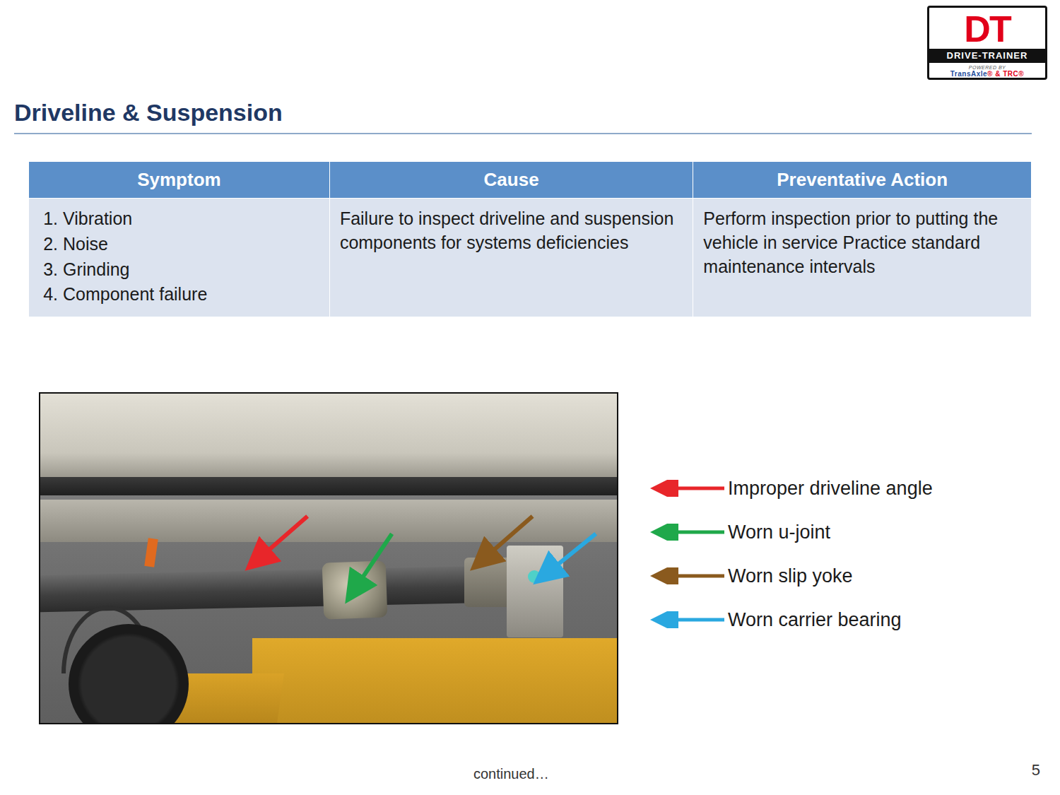DT
DRIVE-TRAINER
POWERED BY
TransAxle® & TRC®
™
Driveline & Suspension
| Symptom | Cause | Preventative Action |
| --- | --- | --- |
| Vibration Noise Grinding Component failure | Failure to inspect driveline and suspension components for systems deficiencies | Perform inspection prior to putting the vehicle in service Practice standard maintenance intervals |
Improper driveline angle
Worn u-joint
Worn slip yoke
Worn carrier bearing
continued…
5